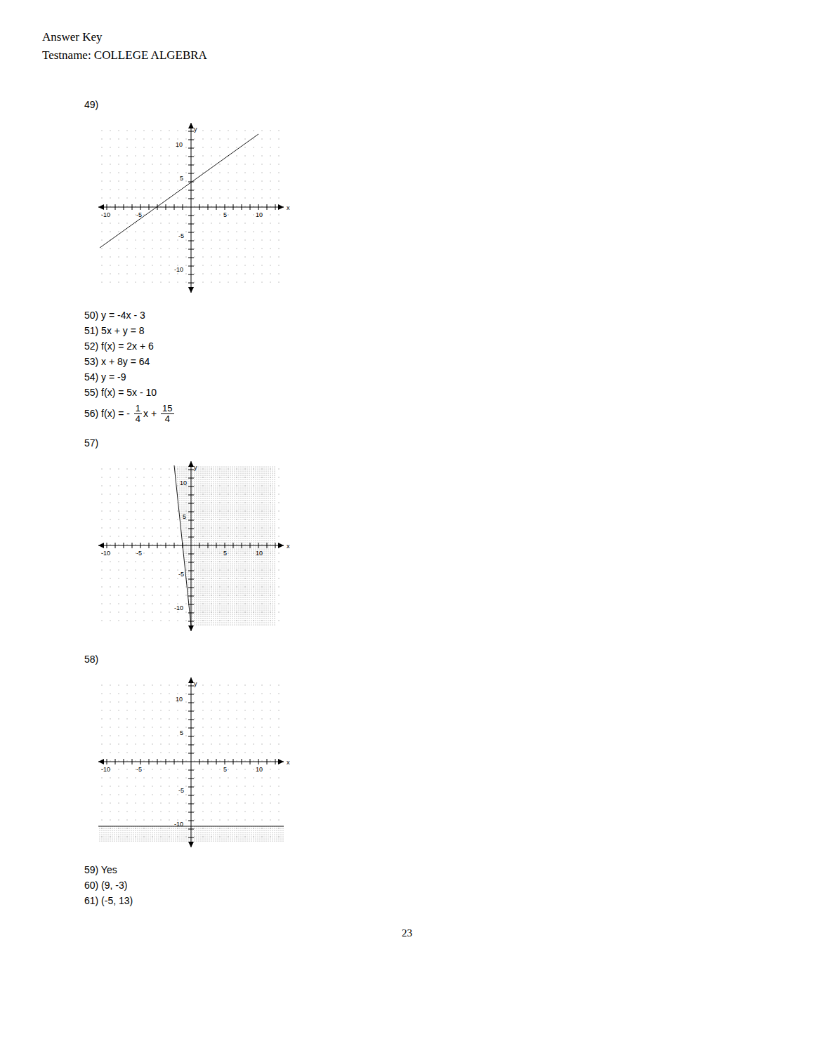Answer Key
Testname: COLLEGE ALGEBRA
49)
y x 10 5 -5 -10 -10 -5 5 10
50) y = -4x - 3
51) 5x + y = 8
52) f(x) = 2x + 6
53) x + 8y = 64
54) y = -9
55) f(x) = 5x - 10
56) f(x) = - 14x + 154
57)
y x 10 5 -5 -10 -10 -5 5 10
58)
y x 10 5 -5 -10 -10 -5 5 10
59) Yes
60) (9, -3)
61) (-5, 13)
23